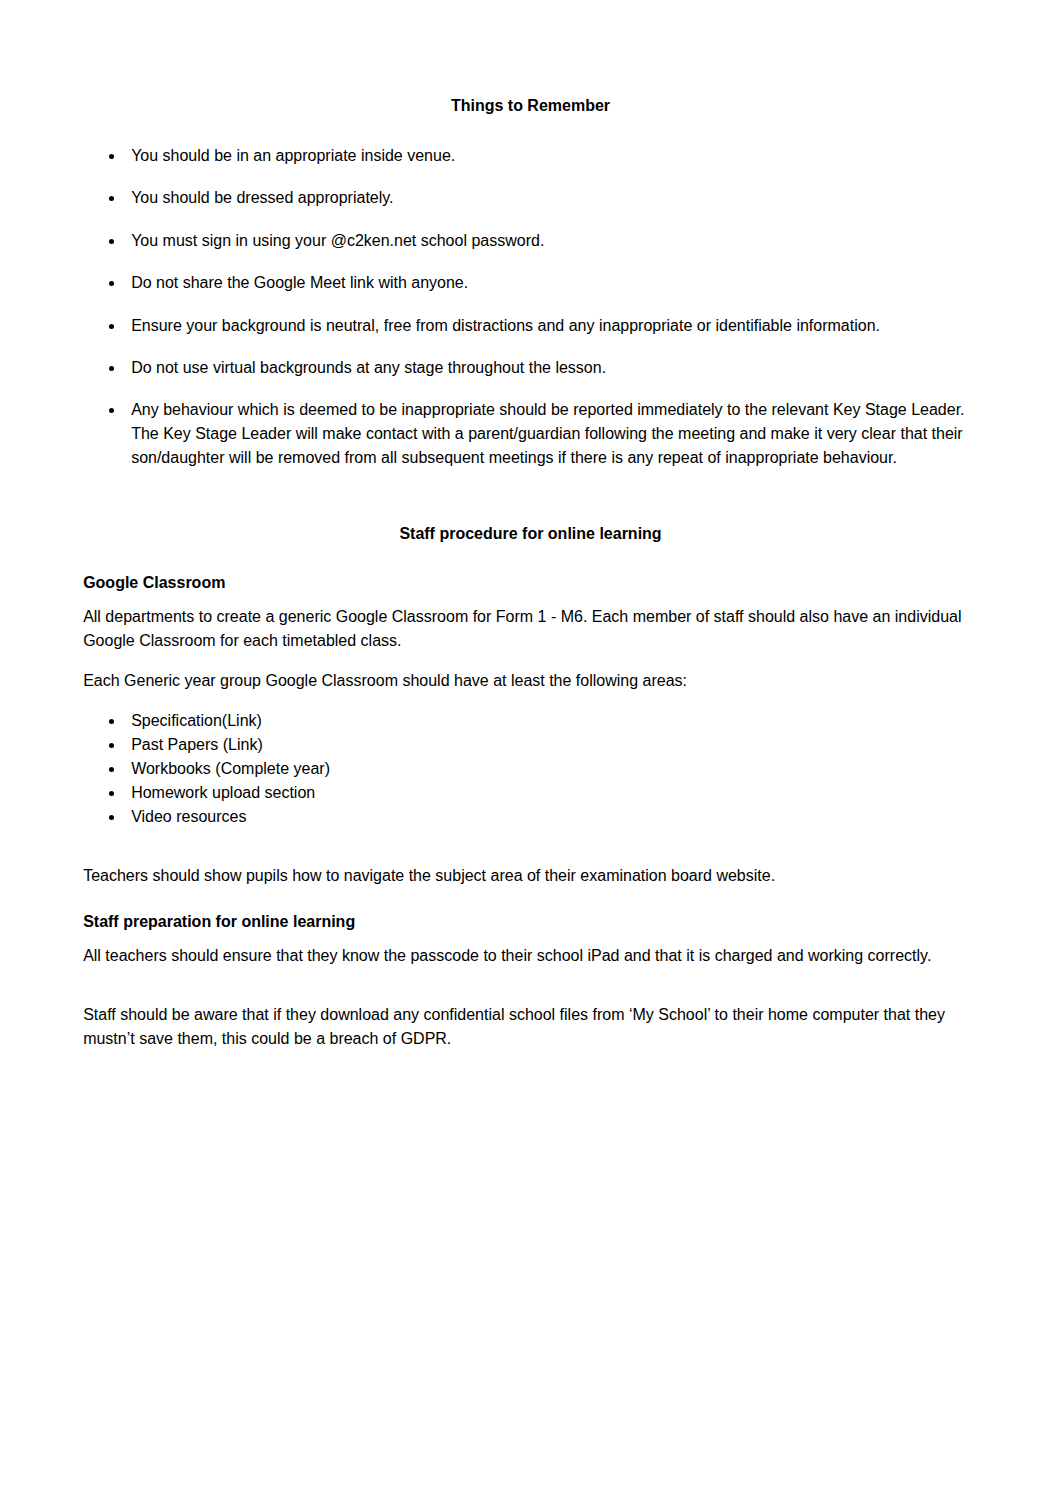Things to Remember
You should be in an appropriate inside venue.
You should be dressed appropriately.
You must sign in using your @c2ken.net school password.
Do not share the Google Meet link with anyone.
Ensure your background is neutral, free from distractions and any inappropriate or identifiable information.
Do not use virtual backgrounds at any stage throughout the lesson.
Any behaviour which is deemed to be inappropriate should be reported immediately to the relevant Key Stage Leader. The Key Stage Leader will make contact with a parent/guardian following the meeting and make it very clear that their son/daughter will be removed from all subsequent meetings if there is any repeat of inappropriate behaviour.
Staff procedure for online learning
Google Classroom
All departments to create a generic Google Classroom for Form 1 - M6. Each member of staff should also have an individual Google Classroom for each timetabled class.
Each Generic year group Google Classroom should have at least the following areas:
Specification(Link)
Past Papers (Link)
Workbooks (Complete year)
Homework upload section
Video resources
Teachers should show pupils how to navigate the subject area of their examination board website.
Staff preparation for online learning
All teachers should ensure that they know the passcode to their school iPad and that it is charged and working correctly.
Staff should be aware that if they download any confidential school files from ‘My School’ to their home computer that they mustn’t save them, this could be a breach of GDPR.